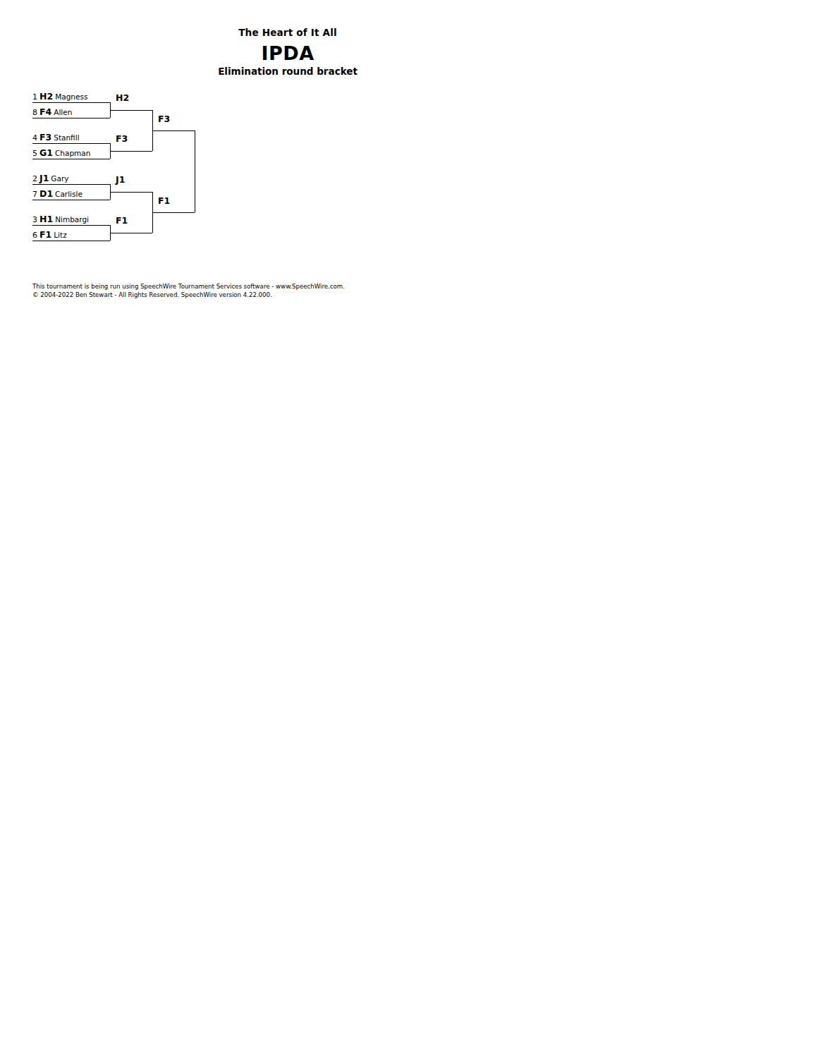The Heart of It All
IPDA
Elimination round bracket
1 H2 Magness
8 F4 Allen
H2
4 F3 Stanfill
5 G1 Chapman
F3
2 J1 Gary
7 D1 Carlisle
J1
3 H1 Nimbargi
6 F1 Litz
F1
F3
F1
This tournament is being run using SpeechWire Tournament Services software - www.SpeechWire.com.
© 2004-2022 Ben Stewart - All Rights Reserved. SpeechWire version 4.22.000.